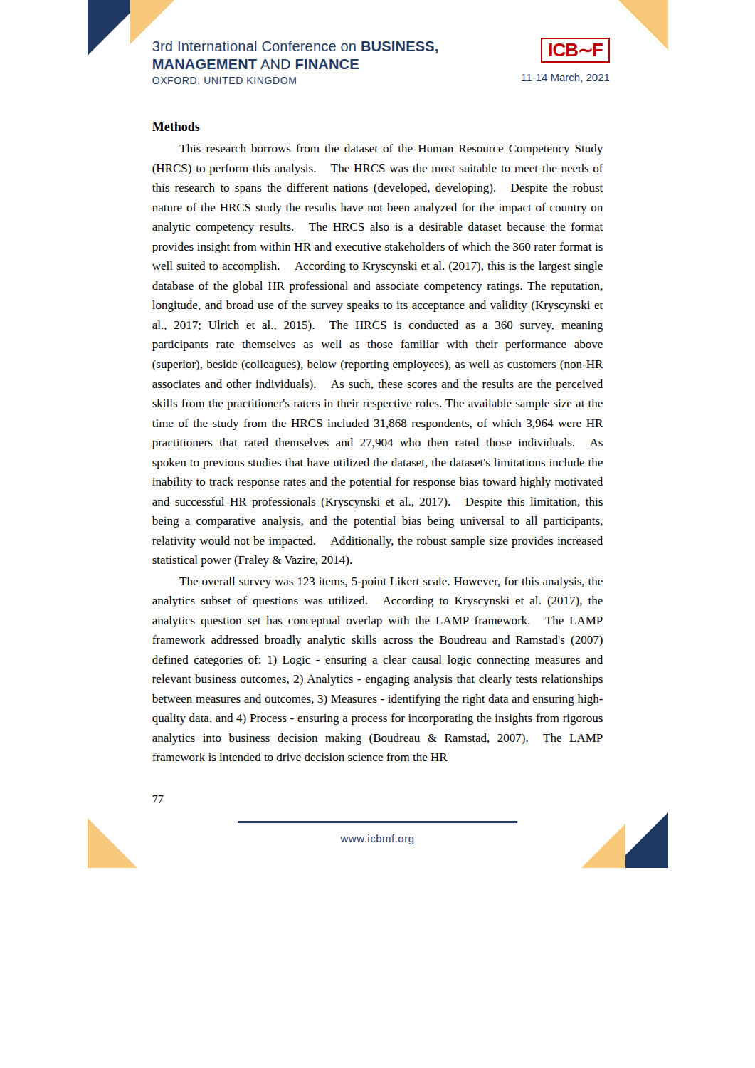3rd International Conference on BUSINESS,
MANAGEMENT AND FINANCE
OXFORD, UNITED KINGDOM
ICB∼F
11-14 March, 2021
Methods
This research borrows from the dataset of the Human Resource Competency Study (HRCS) to perform this analysis. The HRCS was the most suitable to meet the needs of this research to spans the different nations (developed, developing). Despite the robust nature of the HRCS study the results have not been analyzed for the impact of country on analytic competency results. The HRCS also is a desirable dataset because the format provides insight from within HR and executive stakeholders of which the 360 rater format is well suited to accomplish. According to Kryscynski et al. (2017), this is the largest single database of the global HR professional and associate competency ratings. The reputation, longitude, and broad use of the survey speaks to its acceptance and validity (Kryscynski et al., 2017; Ulrich et al., 2015). The HRCS is conducted as a 360 survey, meaning participants rate themselves as well as those familiar with their performance above (superior), beside (colleagues), below (reporting employees), as well as customers (non-HR associates and other individuals). As such, these scores and the results are the perceived skills from the practitioner's raters in their respective roles. The available sample size at the time of the study from the HRCS included 31,868 respondents, of which 3,964 were HR practitioners that rated themselves and 27,904 who then rated those individuals. As spoken to previous studies that have utilized the dataset, the dataset's limitations include the inability to track response rates and the potential for response bias toward highly motivated and successful HR professionals (Kryscynski et al., 2017). Despite this limitation, this being a comparative analysis, and the potential bias being universal to all participants, relativity would not be impacted. Additionally, the robust sample size provides increased statistical power (Fraley & Vazire, 2014).
The overall survey was 123 items, 5-point Likert scale. However, for this analysis, the analytics subset of questions was utilized. According to Kryscynski et al. (2017), the analytics question set has conceptual overlap with the LAMP framework. The LAMP framework addressed broadly analytic skills across the Boudreau and Ramstad's (2007) defined categories of: 1) Logic - ensuring a clear causal logic connecting measures and relevant business outcomes, 2) Analytics - engaging analysis that clearly tests relationships between measures and outcomes, 3) Measures - identifying the right data and ensuring high- quality data, and 4) Process - ensuring a process for incorporating the insights from rigorous analytics into business decision making (Boudreau & Ramstad, 2007). The LAMP framework is intended to drive decision science from the HR
77
www.icbmf.org